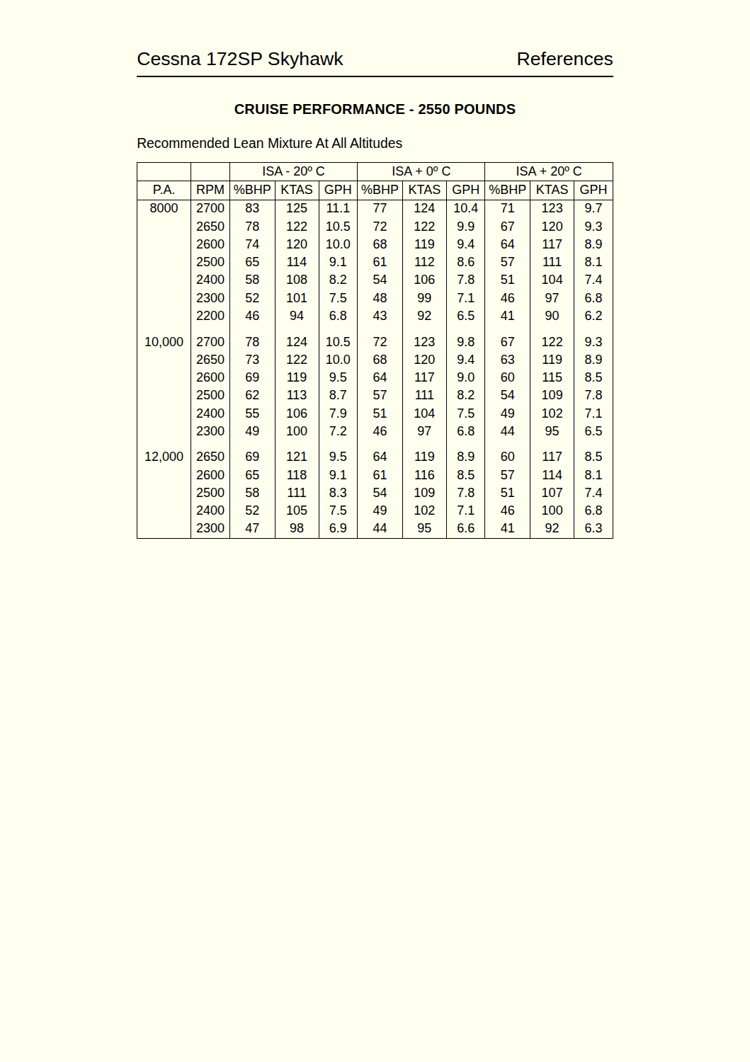Cessna 172SP Skyhawk
References
CRUISE PERFORMANCE - 2550 POUNDS
Recommended Lean Mixture At All Altitudes
| | | ISA - 20º C | ISA + 0º C | ISA + 20º C |
| --- | --- | --- | --- | --- |
| P.A. | RPM | %BHP | KTAS | GPH | %BHP | KTAS | GPH | %BHP | KTAS | GPH |
| 8000 | 2700 | 83 | 125 | 11.1 | 77 | 124 | 10.4 | 71 | 123 | 9.7 |
| | 2650 | 78 | 122 | 10.5 | 72 | 122 | 9.9 | 67 | 120 | 9.3 |
| | 2600 | 74 | 120 | 10.0 | 68 | 119 | 9.4 | 64 | 117 | 8.9 |
| | 2500 | 65 | 114 | 9.1 | 61 | 112 | 8.6 | 57 | 111 | 8.1 |
| | 2400 | 58 | 108 | 8.2 | 54 | 106 | 7.8 | 51 | 104 | 7.4 |
| | 2300 | 52 | 101 | 7.5 | 48 | 99 | 7.1 | 46 | 97 | 6.8 |
| | 2200 | 46 | 94 | 6.8 | 43 | 92 | 6.5 | 41 | 90 | 6.2 |
| 10,000 | 2700 | 78 | 124 | 10.5 | 72 | 123 | 9.8 | 67 | 122 | 9.3 |
| | 2650 | 73 | 122 | 10.0 | 68 | 120 | 9.4 | 63 | 119 | 8.9 |
| | 2600 | 69 | 119 | 9.5 | 64 | 117 | 9.0 | 60 | 115 | 8.5 |
| | 2500 | 62 | 113 | 8.7 | 57 | 111 | 8.2 | 54 | 109 | 7.8 |
| | 2400 | 55 | 106 | 7.9 | 51 | 104 | 7.5 | 49 | 102 | 7.1 |
| | 2300 | 49 | 100 | 7.2 | 46 | 97 | 6.8 | 44 | 95 | 6.5 |
| 12,000 | 2650 | 69 | 121 | 9.5 | 64 | 119 | 8.9 | 60 | 117 | 8.5 |
| | 2600 | 65 | 118 | 9.1 | 61 | 116 | 8.5 | 57 | 114 | 8.1 |
| | 2500 | 58 | 111 | 8.3 | 54 | 109 | 7.8 | 51 | 107 | 7.4 |
| | 2400 | 52 | 105 | 7.5 | 49 | 102 | 7.1 | 46 | 100 | 6.8 |
| | 2300 | 47 | 98 | 6.9 | 44 | 95 | 6.6 | 41 | 92 | 6.3 |